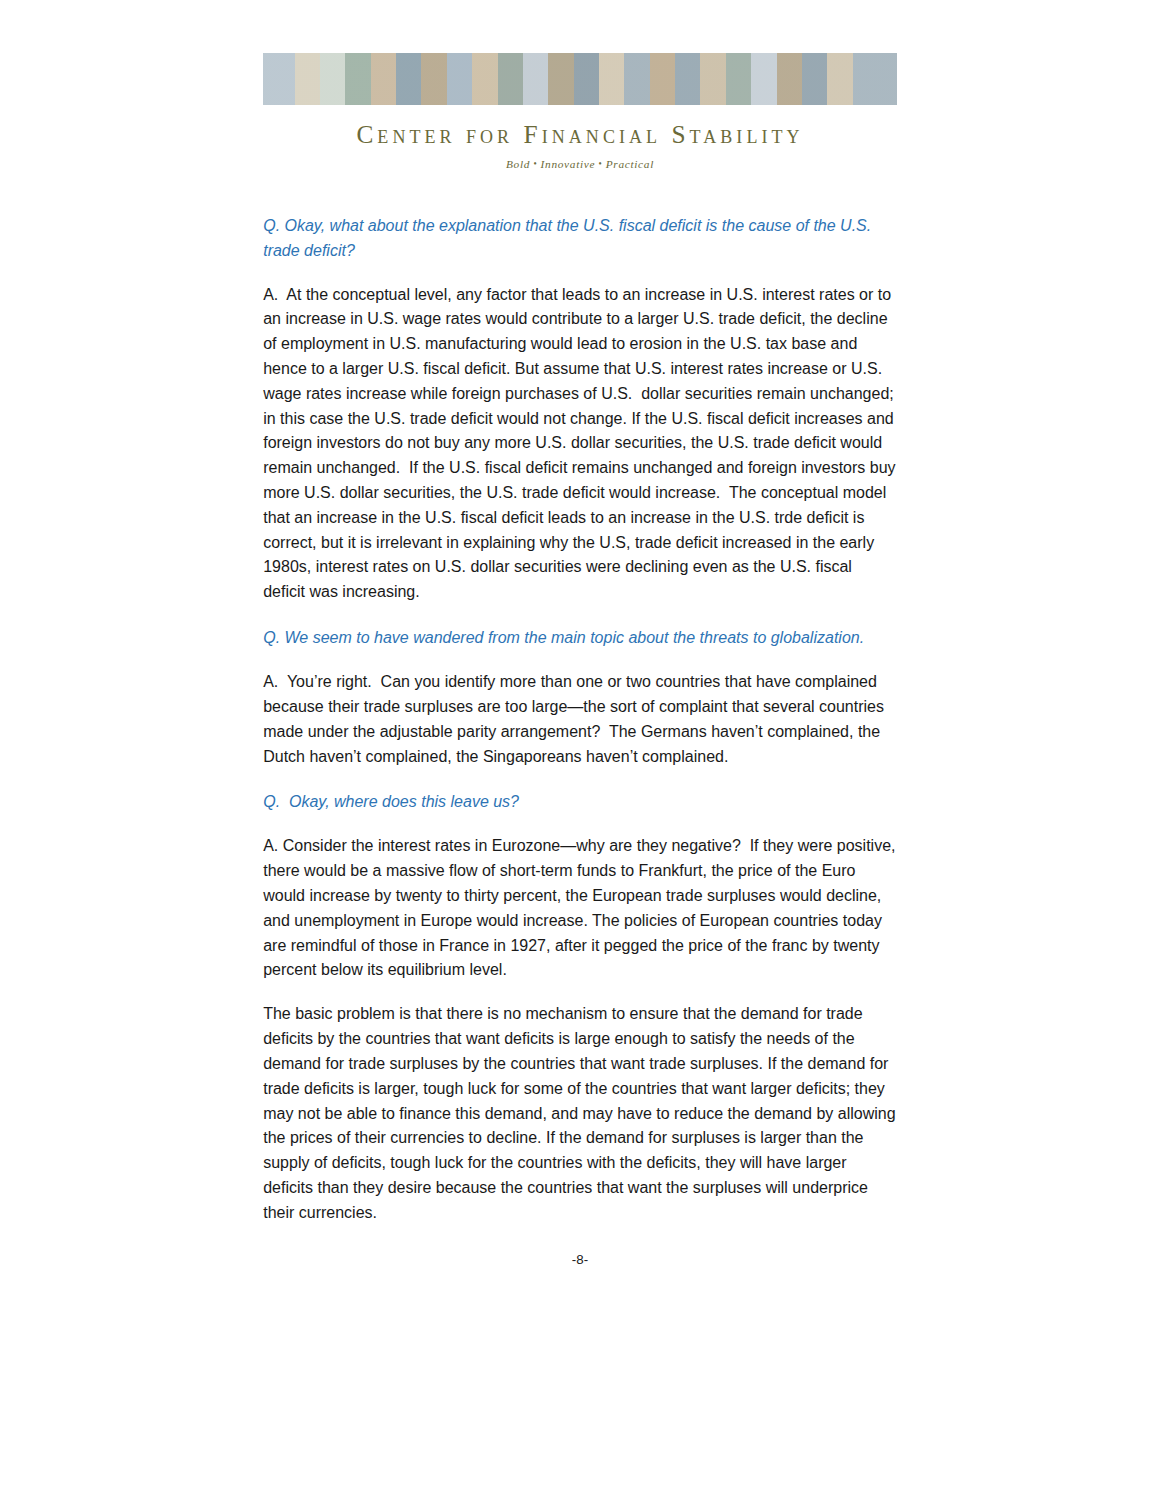Center for Financial Stability
Bold•Innovative•Practical
Q. Okay, what about the explanation that the U.S. fiscal deficit is the cause of the U.S. trade deficit?
A. At the conceptual level, any factor that leads to an increase in U.S. interest rates or to an increase in U.S. wage rates would contribute to a larger U.S. trade deficit, the decline of employment in U.S. manufacturing would lead to erosion in the U.S. tax base and hence to a larger U.S. fiscal deficit. But assume that U.S. interest rates increase or U.S. wage rates increase while foreign purchases of U.S. dollar securities remain unchanged; in this case the U.S. trade deficit would not change. If the U.S. fiscal deficit increases and foreign investors do not buy any more U.S. dollar securities, the U.S. trade deficit would remain unchanged. If the U.S. fiscal deficit remains unchanged and foreign investors buy more U.S. dollar securities, the U.S. trade deficit would increase. The conceptual model that an increase in the U.S. fiscal deficit leads to an increase in the U.S. trde deficit is correct, but it is irrelevant in explaining why the U.S, trade deficit increased in the early 1980s, interest rates on U.S. dollar securities were declining even as the U.S. fiscal deficit was increasing.
Q. We seem to have wandered from the main topic about the threats to globalization.
A. You’re right. Can you identify more than one or two countries that have complained because their trade surpluses are too large—the sort of complaint that several countries made under the adjustable parity arrangement? The Germans haven’t complained, the Dutch haven’t complained, the Singaporeans haven’t complained.
Q. Okay, where does this leave us?
A. Consider the interest rates in Eurozone—why are they negative? If they were positive, there would be a massive flow of short-term funds to Frankfurt, the price of the Euro would increase by twenty to thirty percent, the European trade surpluses would decline, and unemployment in Europe would increase. The policies of European countries today are remindful of those in France in 1927, after it pegged the price of the franc by twenty percent below its equilibrium level.
The basic problem is that there is no mechanism to ensure that the demand for trade deficits by the countries that want deficits is large enough to satisfy the needs of the demand for trade surpluses by the countries that want trade surpluses. If the demand for trade deficits is larger, tough luck for some of the countries that want larger deficits; they may not be able to finance this demand, and may have to reduce the demand by allowing the prices of their currencies to decline. If the demand for surpluses is larger than the supply of deficits, tough luck for the countries with the deficits, they will have larger deficits than they desire because the countries that want the surpluses will underprice their currencies.
-8-